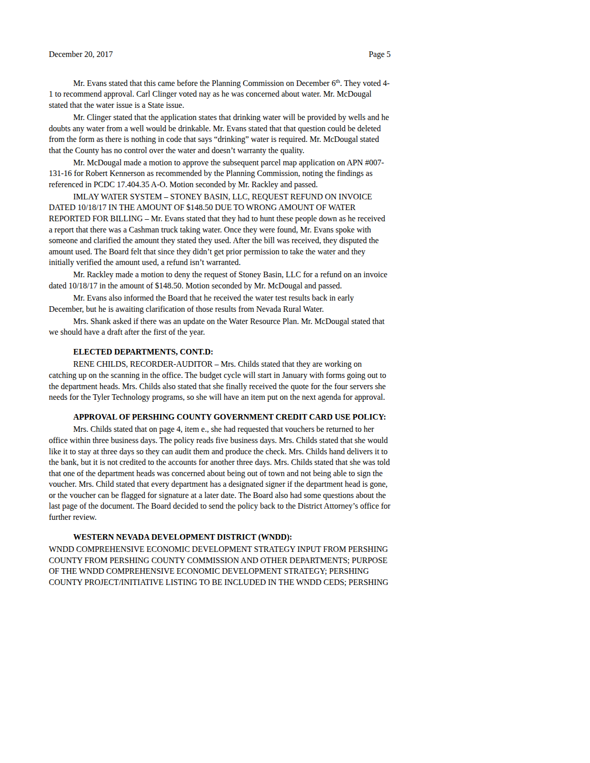December 20, 2017 Page 5
Mr. Evans stated that this came before the Planning Commission on December 6th. They voted 4-1 to recommend approval. Carl Clinger voted nay as he was concerned about water. Mr. McDougal stated that the water issue is a State issue.
Mr. Clinger stated that the application states that drinking water will be provided by wells and he doubts any water from a well would be drinkable. Mr. Evans stated that that question could be deleted from the form as there is nothing in code that says “drinking” water is required. Mr. McDougal stated that the County has no control over the water and doesn’t warranty the quality.
Mr. McDougal made a motion to approve the subsequent parcel map application on APN #007-131-16 for Robert Kennerson as recommended by the Planning Commission, noting the findings as referenced in PCDC 17.404.35 A-O. Motion seconded by Mr. Rackley and passed.
IMLAY WATER SYSTEM – STONEY BASIN, LLC, REQUEST REFUND ON INVOICE DATED 10/18/17 IN THE AMOUNT OF $148.50 DUE TO WRONG AMOUNT OF WATER REPORTED FOR BILLING – Mr. Evans stated that they had to hunt these people down as he received a report that there was a Cashman truck taking water. Once they were found, Mr. Evans spoke with someone and clarified the amount they stated they used. After the bill was received, they disputed the amount used. The Board felt that since they didn’t get prior permission to take the water and they initially verified the amount used, a refund isn’t warranted.
Mr. Rackley made a motion to deny the request of Stoney Basin, LLC for a refund on an invoice dated 10/18/17 in the amount of $148.50. Motion seconded by Mr. McDougal and passed.
Mr. Evans also informed the Board that he received the water test results back in early December, but he is awaiting clarification of those results from Nevada Rural Water.
Mrs. Shank asked if there was an update on the Water Resource Plan. Mr. McDougal stated that we should have a draft after the first of the year.
ELECTED DEPARTMENTS, CONT.D:
RENE CHILDS, RECORDER-AUDITOR – Mrs. Childs stated that they are working on catching up on the scanning in the office. The budget cycle will start in January with forms going out to the department heads. Mrs. Childs also stated that she finally received the quote for the four servers she needs for the Tyler Technology programs, so she will have an item put on the next agenda for approval.
APPROVAL OF PERSHING COUNTY GOVERNMENT CREDIT CARD USE POLICY:
Mrs. Childs stated that on page 4, item e., she had requested that vouchers be returned to her office within three business days. The policy reads five business days. Mrs. Childs stated that she would like it to stay at three days so they can audit them and produce the check. Mrs. Childs hand delivers it to the bank, but it is not credited to the accounts for another three days. Mrs. Childs stated that she was told that one of the department heads was concerned about being out of town and not being able to sign the voucher. Mrs. Child stated that every department has a designated signer if the department head is gone, or the voucher can be flagged for signature at a later date. The Board also had some questions about the last page of the document. The Board decided to send the policy back to the District Attorney’s office for further review.
WESTERN NEVADA DEVELOPMENT DISTRICT (WNDD):
WNDD COMPREHENSIVE ECONOMIC DEVELOPMENT STRATEGY INPUT FROM PERSHING COUNTY FROM PERSHING COUNTY COMMISSION AND OTHER DEPARTMENTS; PURPOSE OF THE WNDD COMPREHENSIVE ECONOMIC DEVELOPMENT STRATEGY; PERSHING COUNTY PROJECT/INITIATIVE LISTING TO BE INCLUDED IN THE WNDD CEDS; PERSHING